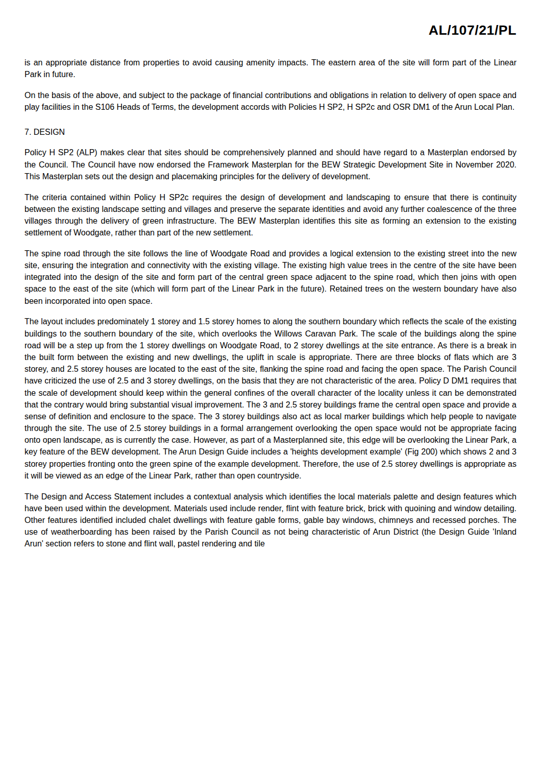AL/107/21/PL
is an appropriate distance from properties to avoid causing amenity impacts. The eastern area of the site will form part of the Linear Park in future.
On the basis of the above, and subject to the package of financial contributions and obligations in relation to delivery of open space and play facilities in the S106 Heads of Terms, the development accords with Policies H SP2, H SP2c and OSR DM1 of the Arun Local Plan.
7. DESIGN
Policy H SP2 (ALP) makes clear that sites should be comprehensively planned and should have regard to a Masterplan endorsed by the Council. The Council have now endorsed the Framework Masterplan for the BEW Strategic Development Site in November 2020. This Masterplan sets out the design and placemaking principles for the delivery of development.
The criteria contained within Policy H SP2c requires the design of development and landscaping to ensure that there is continuity between the existing landscape setting and villages and preserve the separate identities and avoid any further coalescence of the three villages through the delivery of green infrastructure. The BEW Masterplan identifies this site as forming an extension to the existing settlement of Woodgate, rather than part of the new settlement.
The spine road through the site follows the line of Woodgate Road and provides a logical extension to the existing street into the new site, ensuring the integration and connectivity with the existing village. The existing high value trees in the centre of the site have been integrated into the design of the site and form part of the central green space adjacent to the spine road, which then joins with open space to the east of the site (which will form part of the Linear Park in the future). Retained trees on the western boundary have also been incorporated into open space.
The layout includes predominately 1 storey and 1.5 storey homes to along the southern boundary which reflects the scale of the existing buildings to the southern boundary of the site, which overlooks the Willows Caravan Park. The scale of the buildings along the spine road will be a step up from the 1 storey dwellings on Woodgate Road, to 2 storey dwellings at the site entrance. As there is a break in the built form between the existing and new dwellings, the uplift in scale is appropriate. There are three blocks of flats which are 3 storey, and 2.5 storey houses are located to the east of the site, flanking the spine road and facing the open space. The Parish Council have criticized the use of 2.5 and 3 storey dwellings, on the basis that they are not characteristic of the area. Policy D DM1 requires that the scale of development should keep within the general confines of the overall character of the locality unless it can be demonstrated that the contrary would bring substantial visual improvement. The 3 and 2.5 storey buildings frame the central open space and provide a sense of definition and enclosure to the space. The 3 storey buildings also act as local marker buildings which help people to navigate through the site. The use of 2.5 storey buildings in a formal arrangement overlooking the open space would not be appropriate facing onto open landscape, as is currently the case. However, as part of a Masterplanned site, this edge will be overlooking the Linear Park, a key feature of the BEW development. The Arun Design Guide includes a 'heights development example' (Fig 200) which shows 2 and 3 storey properties fronting onto the green spine of the example development. Therefore, the use of 2.5 storey dwellings is appropriate as it will be viewed as an edge of the Linear Park, rather than open countryside.
The Design and Access Statement includes a contextual analysis which identifies the local materials palette and design features which have been used within the development. Materials used include render, flint with feature brick, brick with quoining and window detailing. Other features identified included chalet dwellings with feature gable forms, gable bay windows, chimneys and recessed porches. The use of weatherboarding has been raised by the Parish Council as not being characteristic of Arun District (the Design Guide 'Inland Arun' section refers to stone and flint wall, pastel rendering and tile